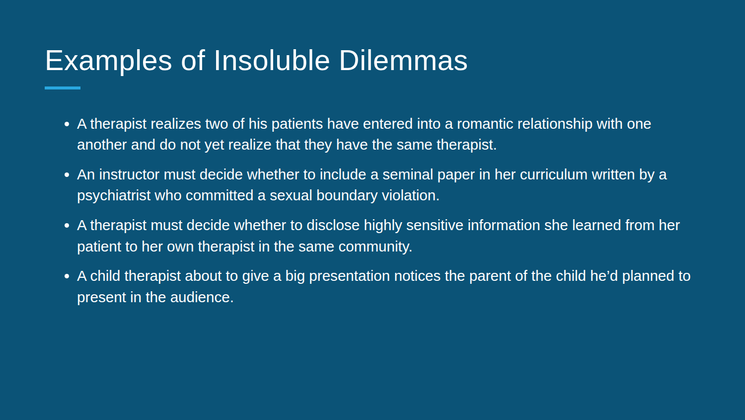Examples of Insoluble Dilemmas
A therapist realizes two of his patients have entered into a romantic relationship with one another and do not yet realize that they have the same therapist.
An instructor must decide whether to include a seminal paper in her curriculum written by a psychiatrist who committed a sexual boundary violation.
A therapist must decide whether to disclose highly sensitive information she learned from her patient to her own therapist in the same community.
A child therapist about to give a big presentation notices the parent of the child he’d planned to present in the audience.